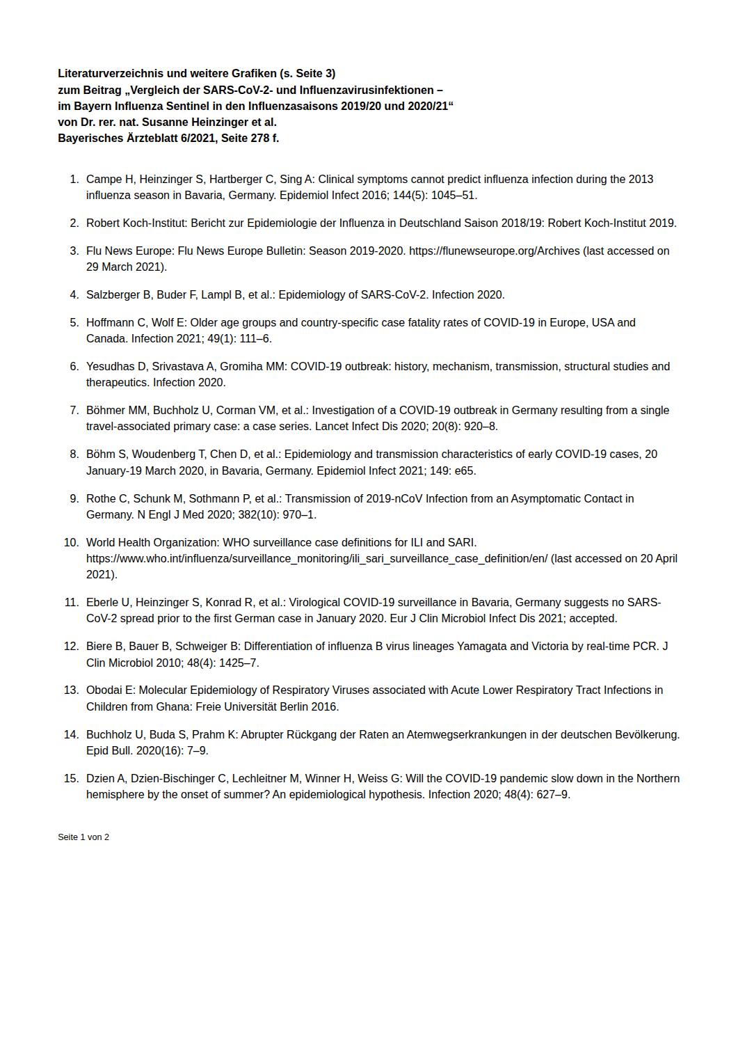Literaturverzeichnis und weitere Grafiken (s. Seite 3)
zum Beitrag „Vergleich der SARS-CoV-2- und Influenzavirusinfektionen –
im Bayern Influenza Sentinel in den Influenzasaisons 2019/20 und 2020/21“
von Dr. rer. nat. Susanne Heinzinger et al.
Bayerisches Ärzteblatt 6/2021, Seite 278 f.
Campe H, Heinzinger S, Hartberger C, Sing A: Clinical symptoms cannot predict influenza infection during the 2013 influenza season in Bavaria, Germany. Epidemiol Infect 2016; 144(5): 1045–51.
Robert Koch-Institut: Bericht zur Epidemiologie der Influenza in Deutschland Saison 2018/19: Robert Koch-Institut 2019.
Flu News Europe: Flu News Europe Bulletin: Season 2019-2020. https://flunewseurope.org/Archives (last accessed on 29 March 2021).
Salzberger B, Buder F, Lampl B, et al.: Epidemiology of SARS-CoV-2. Infection 2020.
Hoffmann C, Wolf E: Older age groups and country-specific case fatality rates of COVID-19 in Europe, USA and Canada. Infection 2021; 49(1): 111–6.
Yesudhas D, Srivastava A, Gromiha MM: COVID-19 outbreak: history, mechanism, transmission, structural studies and therapeutics. Infection 2020.
Böhmer MM, Buchholz U, Corman VM, et al.: Investigation of a COVID-19 outbreak in Germany resulting from a single travel-associated primary case: a case series. Lancet Infect Dis 2020; 20(8): 920–8.
Böhm S, Woudenberg T, Chen D, et al.: Epidemiology and transmission characteristics of early COVID-19 cases, 20 January-19 March 2020, in Bavaria, Germany. Epidemiol Infect 2021; 149: e65.
Rothe C, Schunk M, Sothmann P, et al.: Transmission of 2019-nCoV Infection from an Asymptomatic Contact in Germany. N Engl J Med 2020; 382(10): 970–1.
World Health Organization: WHO surveillance case definitions for ILI and SARI. https://www.who.int/influenza/surveillance_monitoring/ili_sari_surveillance_case_definition/en/ (last accessed on 20 April 2021).
Eberle U, Heinzinger S, Konrad R, et al.: Virological COVID-19 surveillance in Bavaria, Germany suggests no SARS-CoV-2 spread prior to the first German case in January 2020. Eur J Clin Microbiol Infect Dis 2021; accepted.
Biere B, Bauer B, Schweiger B: Differentiation of influenza B virus lineages Yamagata and Victoria by real-time PCR. J Clin Microbiol 2010; 48(4): 1425–7.
Obodai E: Molecular Epidemiology of Respiratory Viruses associated with Acute Lower Respiratory Tract Infections in Children from Ghana: Freie Universität Berlin 2016.
Buchholz U, Buda S, Prahm K: Abrupter Rückgang der Raten an Atemwegserkrankungen in der deutschen Bevölkerung. Epid Bull. 2020(16): 7–9.
Dzien A, Dzien-Bischinger C, Lechleitner M, Winner H, Weiss G: Will the COVID-19 pandemic slow down in the Northern hemisphere by the onset of summer? An epidemiological hypothesis. Infection 2020; 48(4): 627–9.
Seite 1 von 2